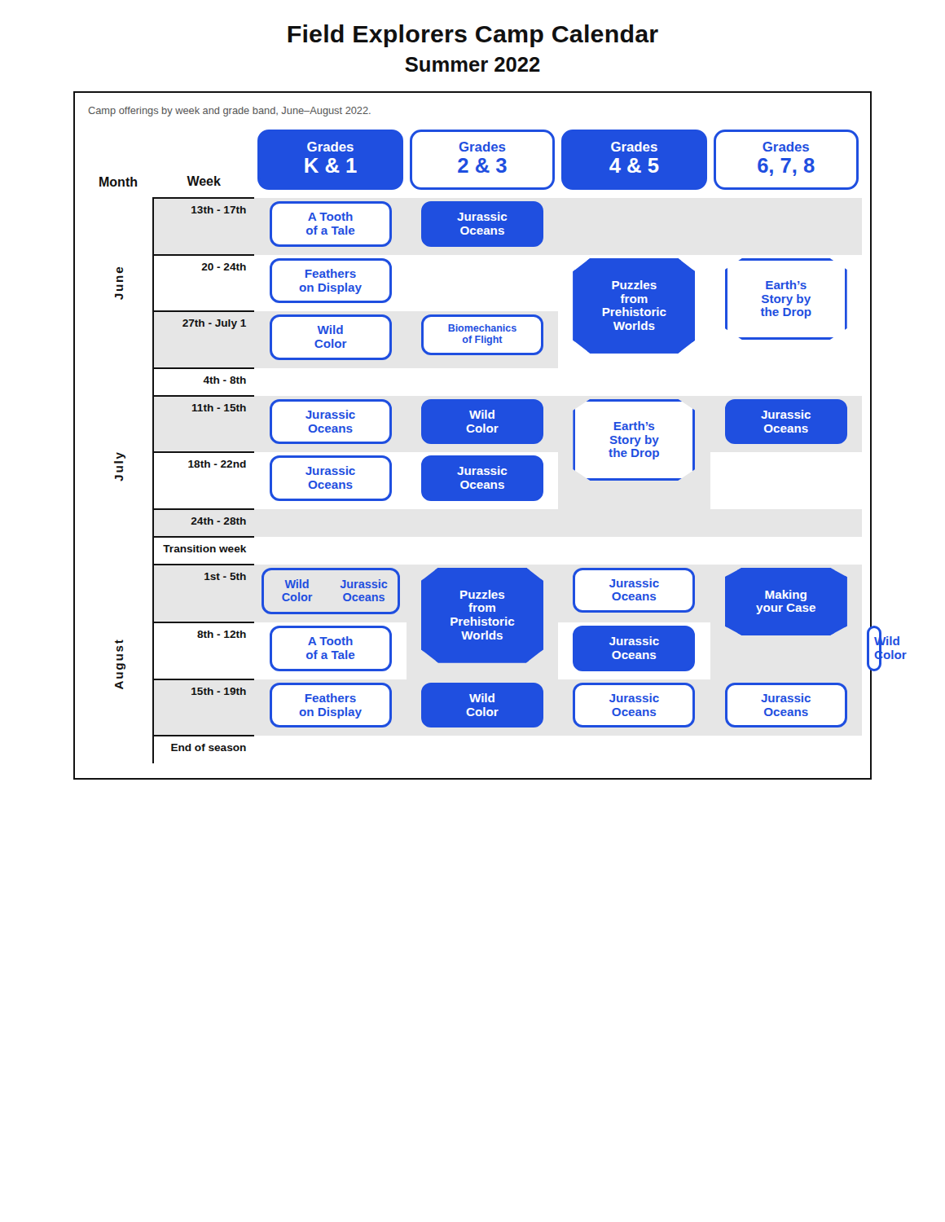Field Explorers Camp Calendar
Summer 2022
Camp offerings by week and grade band, June–August 2022.
| Month | Week | Grades K & 1 | Grades 2 & 3 | Grades 4 & 5 | Grades 6, 7, 8 |
| --- | --- | --- | --- | --- | --- |
| June | 13th - 17th | A Tooth of a Tale | Jurassic Oceans | | |
| 20 - 24th | Feathers on Display | | Puzzles from Prehistoric Worlds | Earth’s Story by the Drop |
| 27th - July 1 | Wild Color | Biomechanics of Flight |
| July | 4th - 8th | | | | |
| 11th - 15th | Jurassic Oceans | Wild Color | Earth’s Story by the Drop | Jurassic Oceans |
| 18th - 22nd | Jurassic Oceans | Jurassic Oceans | |
| 24th - 28th | | | | |
| Transition week | | | | |
| August | 1st - 5th | Wild Color Jurassic Oceans | Puzzles from Prehistoric Worlds | Jurassic Oceans | Making your Case |
| 8th - 12th | A Tooth of a Tale | Jurassic Oceans | Wild Color |
| 15th - 19th | Feathers on Display | Wild Color | Jurassic Oceans | Jurassic Oceans |
| End of season | | | | |